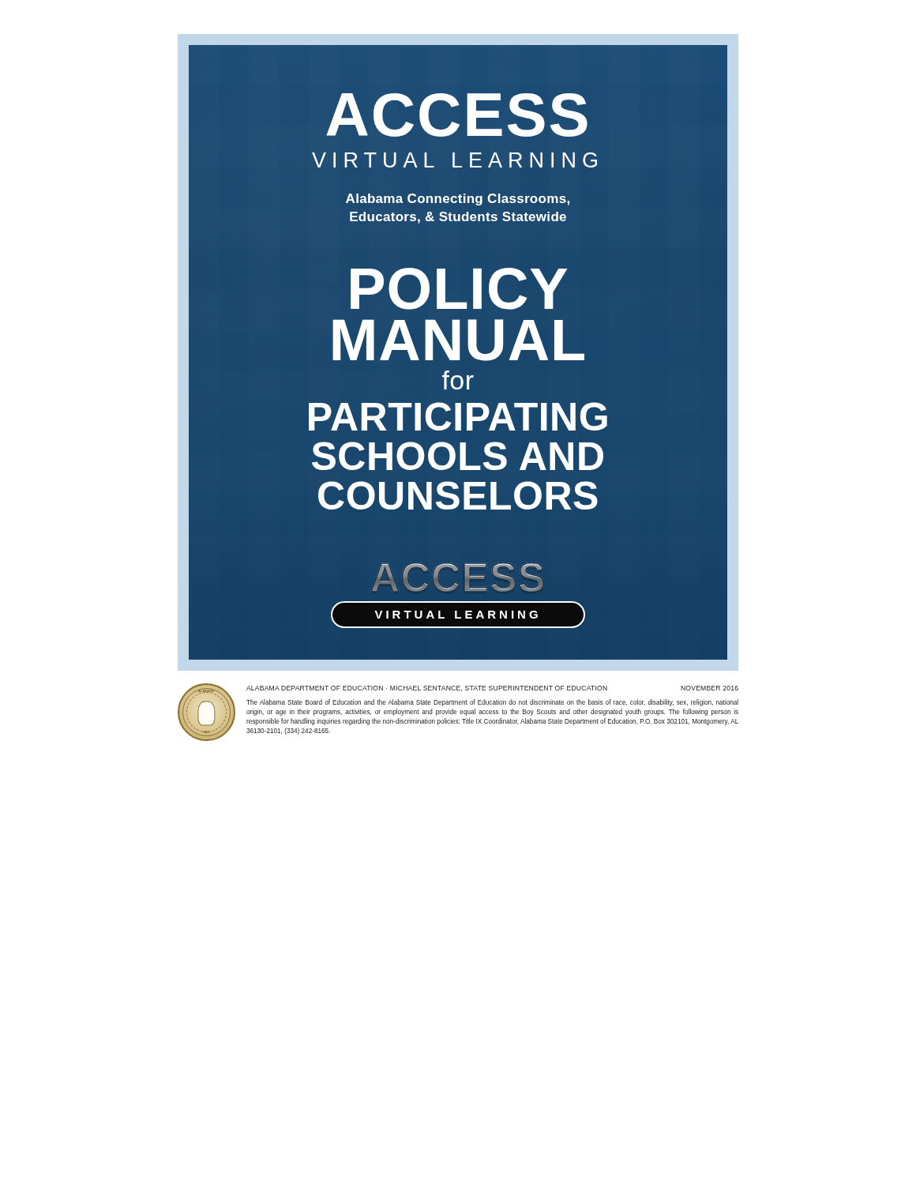ACCESS
Virtual Learning
Alabama Connecting Classrooms,
Educators, & Students Statewide
Policy
Manualfor
Participating
Schools and
Counselors
ACCESS
Virtual Learning
ALABAMA 1867
Alabama Department of Education · Michael Sentance, State Superintendent of Education November 2016
The Alabama State Board of Education and the Alabama State Department of Education do not discriminate on the basis of race, color, disability, sex, religion, national origin, or age in their programs, activities, or employment and provide equal access to the Boy Scouts and other designated youth groups. The following person is responsible for handling inquiries regarding the non-discrimination policies: Title IX Coordinator, Alabama State Department of Education, P.O. Box 302101, Montgomery, AL 36130-2101, (334) 242-8165.